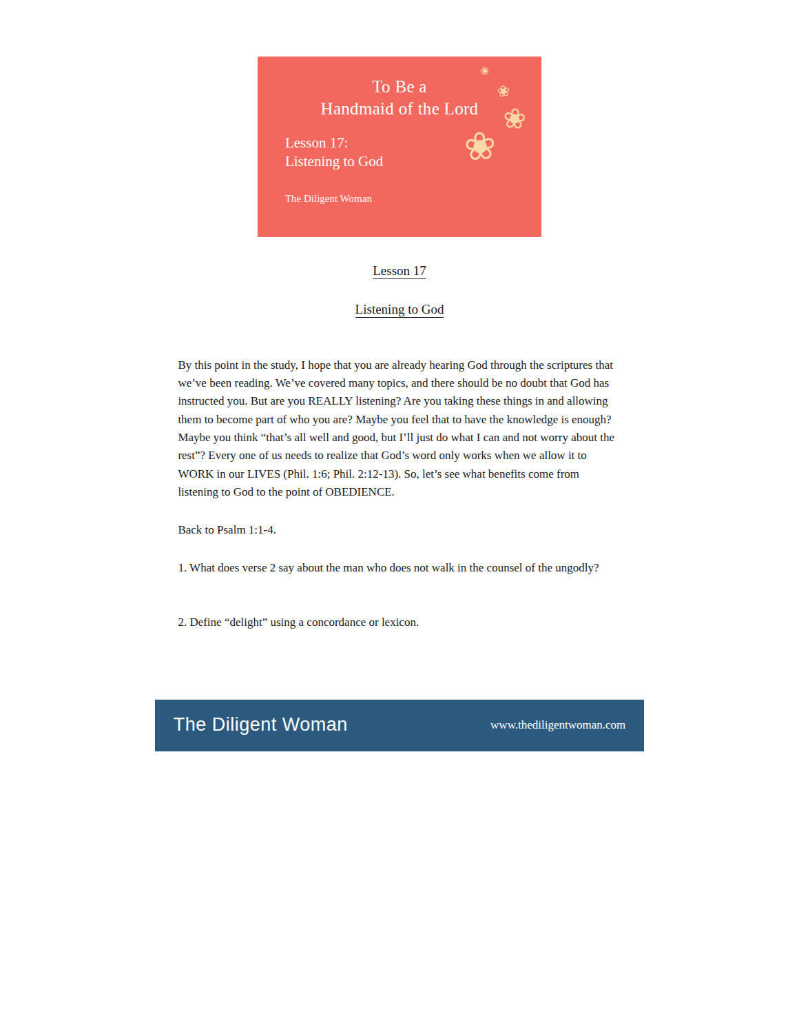❀ ❀ ❀ ❀
To Be a
Handmaid of the Lord
Lesson 17:
Listening to God
The Diligent Woman
Lesson 17
Listening to God
By this point in the study, I hope that you are already hearing God through the scriptures that we’ve been reading. We’ve covered many topics, and there should be no doubt that God has instructed you. But are you REALLY listening? Are you taking these things in and allowing them to become part of who you are? Maybe you feel that to have the knowledge is enough? Maybe you think “that’s all well and good, but I’ll just do what I can and not worry about the rest”? Every one of us needs to realize that God’s word only works when we allow it to WORK in our LIVES (Phil. 1:6; Phil. 2:12-13). So, let’s see what benefits come from listening to God to the point of OBEDIENCE.
Back to Psalm 1:1-4.
1. What does verse 2 say about the man who does not walk in the counsel of the ungodly?
2. Define “delight” using a concordance or lexicon.
The Diligent Woman www.thediligentwoman.com